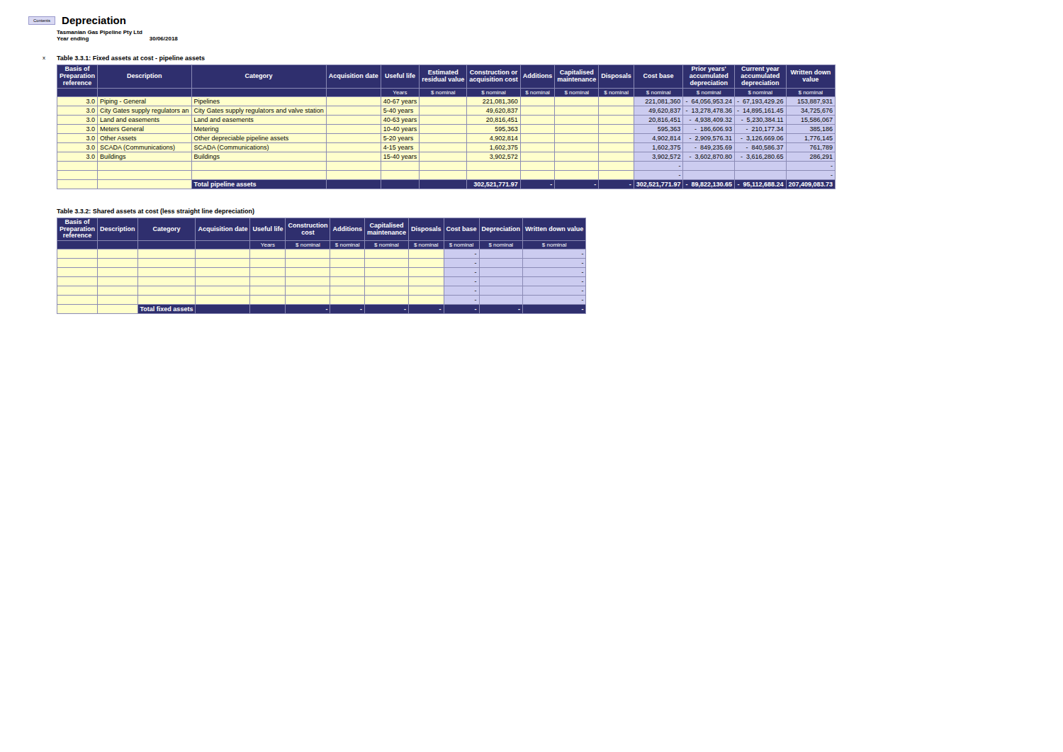Contents
Depreciation
| Tasmanian Gas Pipeline Pty Ltd | |
| Year ending | 30/06/2018 |
x
Table 3.3.1: Fixed assets at cost - pipeline assets
| Basis of Preparation reference | Description | Category | Acquisition date | Useful life | Estimated residual value | Construction or acquisition cost | Additions | Capitalised maintenance | Disposals | Cost base | Prior years' accumulated depreciation | Current year accumulated depreciation | Written down value |
| --- | --- | --- | --- | --- | --- | --- | --- | --- | --- | --- | --- | --- | --- |
| | | | | Years | $ nominal | $ nominal | $ nominal | $ nominal | $ nominal | $ nominal | $ nominal | $ nominal | $ nominal |
| 3.0 | Piping - General | Pipelines | | 40-67 years | | 221,081,360 | | | | 221,081,360 | - 64,056,953.24 | - 67,193,429.26 | 153,887,931 |
| 3.0 | City Gates supply regulators an | City Gates supply regulators and valve station | | 5-40 years | | 49,620,837 | | | | 49,620,837 | - 13,278,478.36 | - 14,895,161.45 | 34,725,676 |
| 3.0 | Land and easements | Land and easements | | 40-63 years | | 20,816,451 | | | | 20,816,451 | - 4,938,409.32 | - 5,230,384.11 | 15,586,067 |
| 3.0 | Meters General | Metering | | 10-40 years | | 595,363 | | | | 595,363 | - 186,606.93 | - 210,177.34 | 385,186 |
| 3.0 | Other Assets | Other depreciable pipeline assets | | 5-20 years | | 4,902,814 | | | | 4,902,814 | - 2,909,576.31 | - 3,126,669.06 | 1,776,145 |
| 3.0 | SCADA (Communications) | SCADA (Communications) | | 4-15 years | | 1,602,375 | | | | 1,602,375 | - 849,235.69 | - 840,586.37 | 761,789 |
| 3.0 | Buildings | Buildings | | 15-40 years | | 3,902,572 | | | | 3,902,572 | - 3,602,870.80 | - 3,616,280.65 | 286,291 |
| | | | | | | | | | | - | | | - |
| | | | | | | | | | | - | | | - |
| | | Total pipeline assets | | | | 302,521,771.97 | - | - | - | 302,521,771.97 | - 89,822,130.65 | - 95,112,688.24 | 207,409,083.73 |
Table 3.3.2: Shared assets at cost (less straight line depreciation)
| Basis of Preparation reference | Description | Category | Acquisition date | Useful life | Construction cost | Additions | Capitalised maintenance | Disposals | Cost base | Depreciation | Written down value |
| --- | --- | --- | --- | --- | --- | --- | --- | --- | --- | --- | --- |
| | | | | Years | $ nominal | $ nominal | $ nominal | $ nominal | $ nominal | $ nominal | $ nominal |
| | | | | | | | | | - | | - |
| | | | | | | | | | - | | - |
| | | | | | | | | | - | | - |
| | | | | | | | | | - | | - |
| | | | | | | | | | - | | - |
| | | | | | | | | | - | | - |
| | | Total fixed assets | | | - | - | - | - | - | - | - |